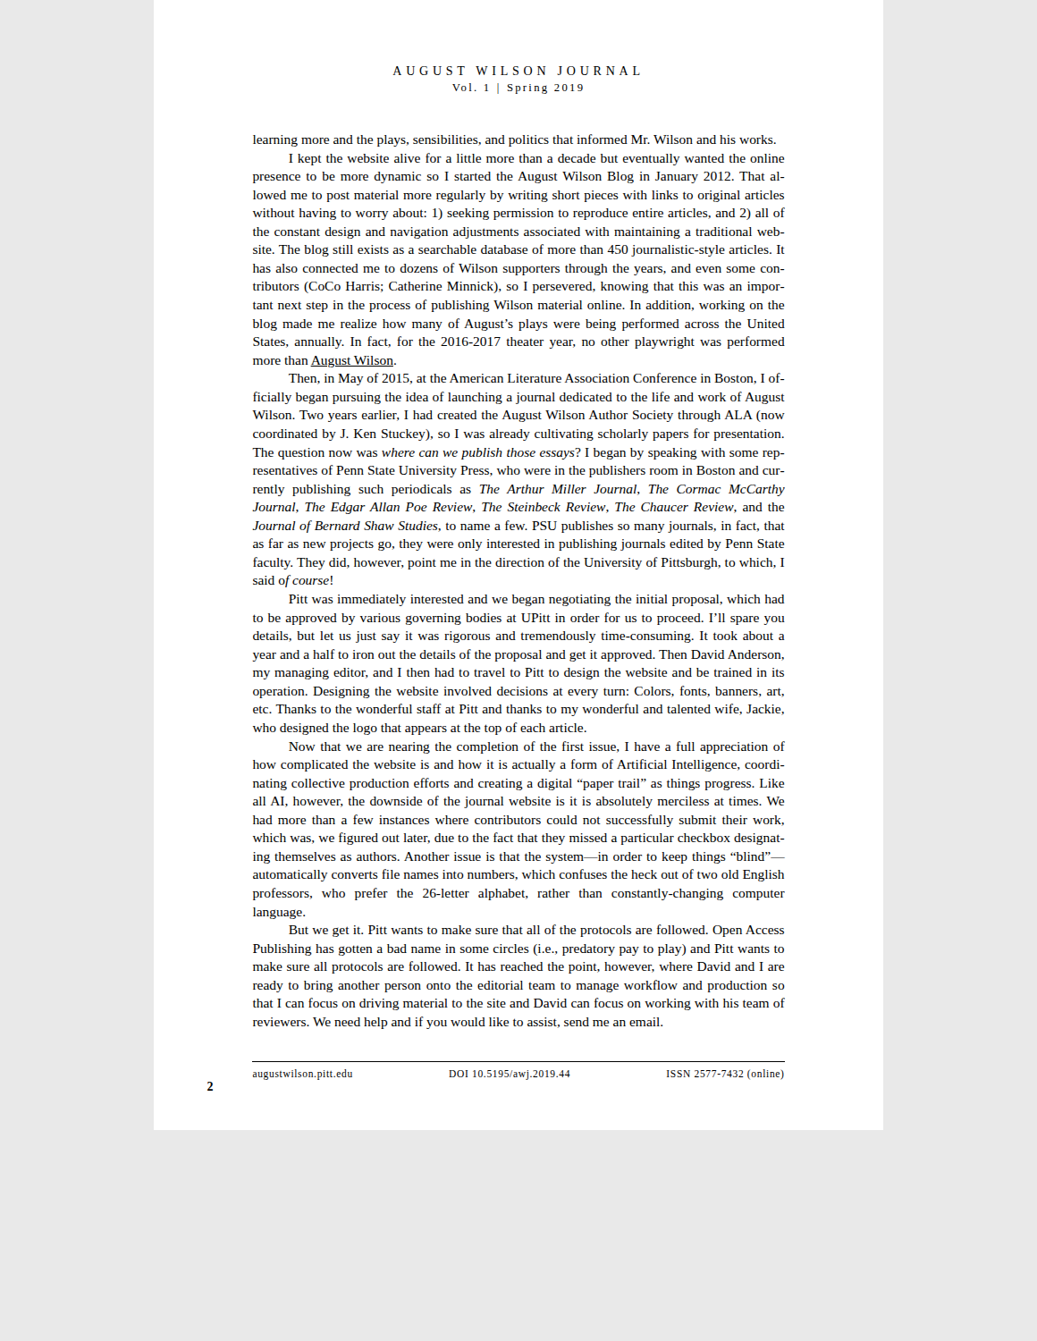August Wilson Journal
Vol. 1|Spring 2019
learning more and the plays, sensibilities, and politics that informed Mr. Wilson and his works.
I kept the website alive for a little more than a decade but eventually wanted the online presence to be more dynamic so I started the August Wilson Blog in January 2012. That allowed me to post material more regularly by writing short pieces with links to original articles without having to worry about: 1) seeking permission to reproduce entire articles, and 2) all of the constant design and navigation adjustments associated with maintaining a traditional website. The blog still exists as a searchable database of more than 450 journalistic-style articles. It has also connected me to dozens of Wilson supporters through the years, and even some contributors (CoCo Harris; Catherine Minnick), so I persevered, knowing that this was an important next step in the process of publishing Wilson material online. In addition, working on the blog made me realize how many of August’s plays were being performed across the United States, annually. In fact, for the 2016-2017 theater year, no other playwright was performed more than August Wilson.
Then, in May of 2015, at the American Literature Association Conference in Boston, I officially began pursuing the idea of launching a journal dedicated to the life and work of August Wilson. Two years earlier, I had created the August Wilson Author Society through ALA (now coordinated by J. Ken Stuckey), so I was already cultivating scholarly papers for presentation. The question now was where can we publish those essays? I began by speaking with some representatives of Penn State University Press, who were in the publishers room in Boston and currently publishing such periodicals as The Arthur Miller Journal, The Cormac McCarthy Journal, The Edgar Allan Poe Review, The Steinbeck Review, The Chaucer Review, and the Journal of Bernard Shaw Studies, to name a few. PSU publishes so many journals, in fact, that as far as new projects go, they were only interested in publishing journals edited by Penn State faculty. They did, however, point me in the direction of the University of Pittsburgh, to which, I said of course!
Pitt was immediately interested and we began negotiating the initial proposal, which had to be approved by various governing bodies at UPitt in order for us to proceed. I’ll spare you details, but let us just say it was rigorous and tremendously time-consuming. It took about a year and a half to iron out the details of the proposal and get it approved. Then David Anderson, my managing editor, and I then had to travel to Pitt to design the website and be trained in its operation. Designing the website involved decisions at every turn: Colors, fonts, banners, art, etc. Thanks to the wonderful staff at Pitt and thanks to my wonderful and talented wife, Jackie, who designed the logo that appears at the top of each article.
Now that we are nearing the completion of the first issue, I have a full appreciation of how complicated the website is and how it is actually a form of Artificial Intelligence, coordinating collective production efforts and creating a digital “paper trail” as things progress. Like all AI, however, the downside of the journal website is it is absolutely merciless at times. We had more than a few instances where contributors could not successfully submit their work, which was, we figured out later, due to the fact that they missed a particular checkbox designating themselves as authors. Another issue is that the system—in order to keep things “blind”—automatically converts file names into numbers, which confuses the heck out of two old English professors, who prefer the 26-letter alphabet, rather than constantly-changing computer language.
But we get it. Pitt wants to make sure that all of the protocols are followed. Open Access Publishing has gotten a bad name in some circles (i.e., predatory pay to play) and Pitt wants to make sure all protocols are followed. It has reached the point, however, where David and I are ready to bring another person onto the editorial team to manage workflow and production so that I can focus on driving material to the site and David can focus on working with his team of reviewers. We need help and if you would like to assist, send me an email.
augustwilson.pitt.edu DOI 10.5195/awj.2019.44 ISSN 2577-7432 (online)
2